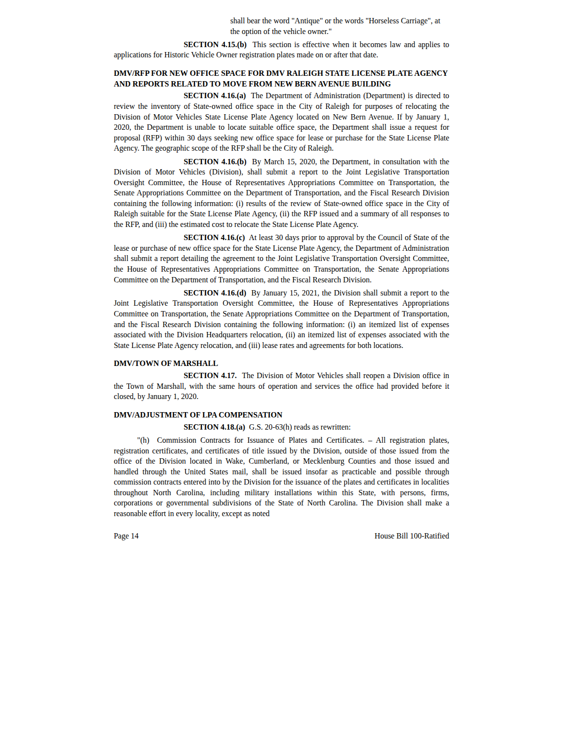shall bear the word "Antique" or the words "Horseless Carriage", at the option of the vehicle owner."
SECTION 4.15.(b) This section is effective when it becomes law and applies to applications for Historic Vehicle Owner registration plates made on or after that date.
DMV/RFP FOR NEW OFFICE SPACE FOR DMV RALEIGH STATE LICENSE PLATE AGENCY AND REPORTS RELATED TO MOVE FROM NEW BERN AVENUE BUILDING
SECTION 4.16.(a) The Department of Administration (Department) is directed to review the inventory of State-owned office space in the City of Raleigh for purposes of relocating the Division of Motor Vehicles State License Plate Agency located on New Bern Avenue. If by January 1, 2020, the Department is unable to locate suitable office space, the Department shall issue a request for proposal (RFP) within 30 days seeking new office space for lease or purchase for the State License Plate Agency. The geographic scope of the RFP shall be the City of Raleigh.
SECTION 4.16.(b) By March 15, 2020, the Department, in consultation with the Division of Motor Vehicles (Division), shall submit a report to the Joint Legislative Transportation Oversight Committee, the House of Representatives Appropriations Committee on Transportation, the Senate Appropriations Committee on the Department of Transportation, and the Fiscal Research Division containing the following information: (i) results of the review of State-owned office space in the City of Raleigh suitable for the State License Plate Agency, (ii) the RFP issued and a summary of all responses to the RFP, and (iii) the estimated cost to relocate the State License Plate Agency.
SECTION 4.16.(c) At least 30 days prior to approval by the Council of State of the lease or purchase of new office space for the State License Plate Agency, the Department of Administration shall submit a report detailing the agreement to the Joint Legislative Transportation Oversight Committee, the House of Representatives Appropriations Committee on Transportation, the Senate Appropriations Committee on the Department of Transportation, and the Fiscal Research Division.
SECTION 4.16.(d) By January 15, 2021, the Division shall submit a report to the Joint Legislative Transportation Oversight Committee, the House of Representatives Appropriations Committee on Transportation, the Senate Appropriations Committee on the Department of Transportation, and the Fiscal Research Division containing the following information: (i) an itemized list of expenses associated with the Division Headquarters relocation, (ii) an itemized list of expenses associated with the State License Plate Agency relocation, and (iii) lease rates and agreements for both locations.
DMV/TOWN OF MARSHALL
SECTION 4.17. The Division of Motor Vehicles shall reopen a Division office in the Town of Marshall, with the same hours of operation and services the office had provided before it closed, by January 1, 2020.
DMV/ADJUSTMENT OF LPA COMPENSATION
SECTION 4.18.(a) G.S. 20-63(h) reads as rewritten:
"(h) Commission Contracts for Issuance of Plates and Certificates. – All registration plates, registration certificates, and certificates of title issued by the Division, outside of those issued from the office of the Division located in Wake, Cumberland, or Mecklenburg Counties and those issued and handled through the United States mail, shall be issued insofar as practicable and possible through commission contracts entered into by the Division for the issuance of the plates and certificates in localities throughout North Carolina, including military installations within this State, with persons, firms, corporations or governmental subdivisions of the State of North Carolina. The Division shall make a reasonable effort in every locality, except as noted
Page 14 House Bill 100-Ratified